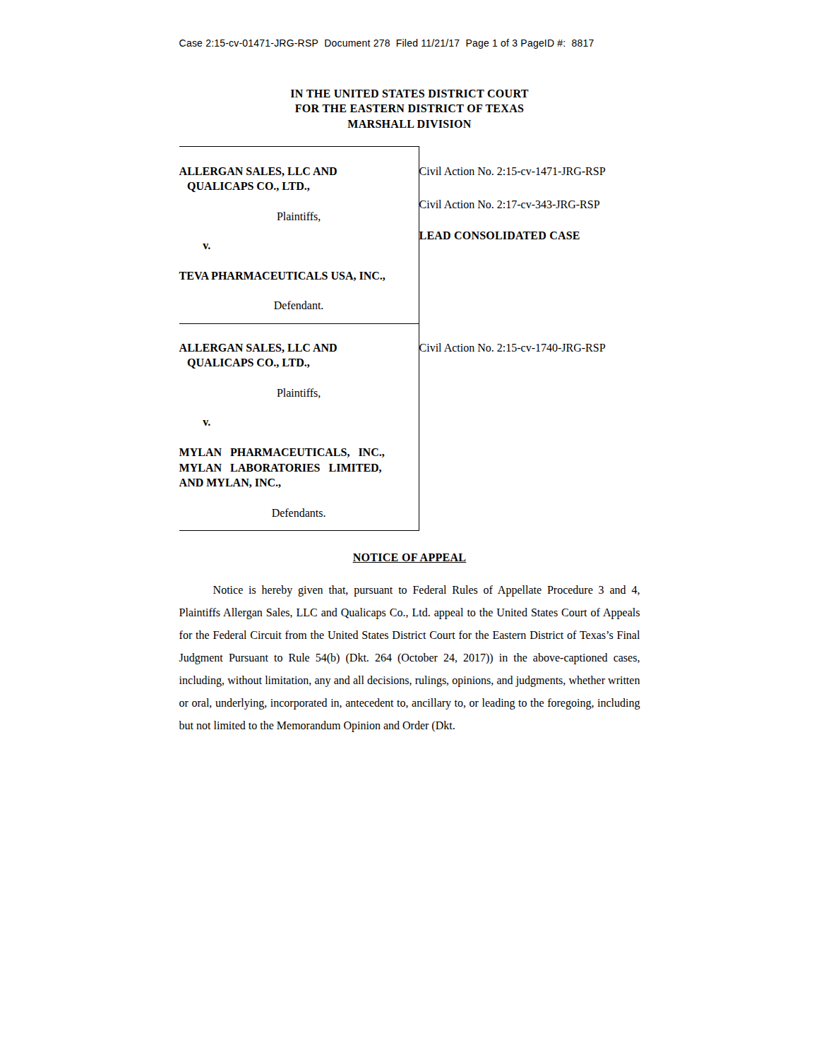Case 2:15-cv-01471-JRG-RSP Document 278 Filed 11/21/17 Page 1 of 3 PageID #: 8817
IN THE UNITED STATES DISTRICT COURT
FOR THE EASTERN DISTRICT OF TEXAS
MARSHALL DIVISION
| Allergan Sales, LLC and Qualicaps Co., Ltd., Plaintiffs, v. Teva Pharmaceuticals USA, Inc., Defendant. | Civil Action No. 2:15-cv-1471-JRG-RSP Civil Action No. 2:17-cv-343-JRG-RSP LEAD CONSOLIDATED CASE |
| Allergan Sales, LLC and Qualicaps Co., Ltd., Plaintiffs, v. Mylan Pharmaceuticals, Inc., Mylan Laboratories Limited, and Mylan, Inc., Defendants. | Civil Action No. 2:15-cv-1740-JRG-RSP |
NOTICE OF APPEAL
Notice is hereby given that, pursuant to Federal Rules of Appellate Procedure 3 and 4, Plaintiffs Allergan Sales, LLC and Qualicaps Co., Ltd. appeal to the United States Court of Appeals for the Federal Circuit from the United States District Court for the Eastern District of Texas’s Final Judgment Pursuant to Rule 54(b) (Dkt. 264 (October 24, 2017)) in the above-captioned cases, including, without limitation, any and all decisions, rulings, opinions, and judgments, whether written or oral, underlying, incorporated in, antecedent to, ancillary to, or leading to the foregoing, including but not limited to the Memorandum Opinion and Order (Dkt.